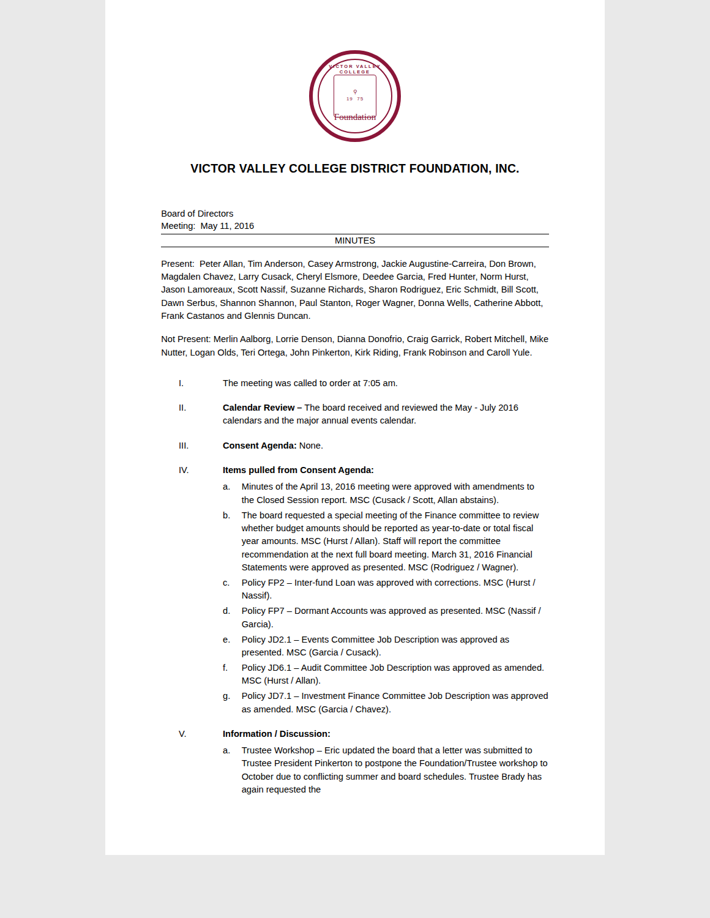Victor Valley College
⚲
19 75
Foundation
VICTOR VALLEY COLLEGE DISTRICT FOUNDATION, INC.
Board of Directors
Meeting: May 11, 2016
MINUTES
Present: Peter Allan, Tim Anderson, Casey Armstrong, Jackie Augustine-Carreira, Don Brown, Magdalen Chavez, Larry Cusack, Cheryl Elsmore, Deedee Garcia, Fred Hunter, Norm Hurst, Jason Lamoreaux, Scott Nassif, Suzanne Richards, Sharon Rodriguez, Eric Schmidt, Bill Scott, Dawn Serbus, Shannon Shannon, Paul Stanton, Roger Wagner, Donna Wells, Catherine Abbott, Frank Castanos and Glennis Duncan.
Not Present: Merlin Aalborg, Lorrie Denson, Dianna Donofrio, Craig Garrick, Robert Mitchell, Mike Nutter, Logan Olds, Teri Ortega, John Pinkerton, Kirk Riding, Frank Robinson and Caroll Yule.
The meeting was called to order at 7:05 am.
Calendar Review – The board received and reviewed the May - July 2016 calendars and the major annual events calendar.
Consent Agenda: None.
Items pulled from Consent Agenda:
Minutes of the April 13, 2016 meeting were approved with amendments to the Closed Session report. MSC (Cusack / Scott, Allan abstains).
The board requested a special meeting of the Finance committee to review whether budget amounts should be reported as year-to-date or total fiscal year amounts. MSC (Hurst / Allan). Staff will report the committee recommendation at the next full board meeting. March 31, 2016 Financial Statements were approved as presented. MSC (Rodriguez / Wagner).
Policy FP2 – Inter-fund Loan was approved with corrections. MSC (Hurst / Nassif).
Policy FP7 – Dormant Accounts was approved as presented. MSC (Nassif / Garcia).
Policy JD2.1 – Events Committee Job Description was approved as presented. MSC (Garcia / Cusack).
Policy JD6.1 – Audit Committee Job Description was approved as amended. MSC (Hurst / Allan).
Policy JD7.1 – Investment Finance Committee Job Description was approved as amended. MSC (Garcia / Chavez).
Information / Discussion:
Trustee Workshop – Eric updated the board that a letter was submitted to Trustee President Pinkerton to postpone the Foundation/Trustee workshop to October due to conflicting summer and board schedules. Trustee Brady has again requested the